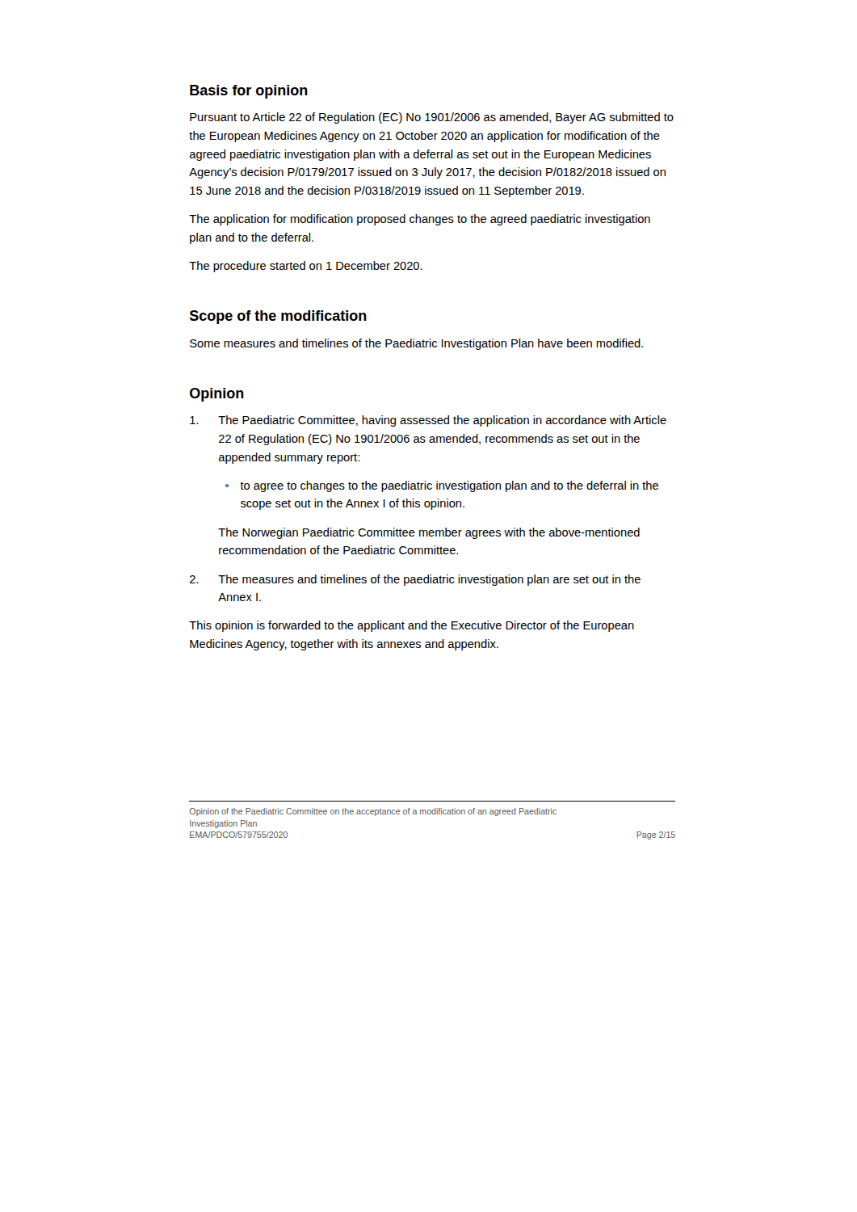Basis for opinion
Pursuant to Article 22 of Regulation (EC) No 1901/2006 as amended, Bayer AG submitted to the European Medicines Agency on 21 October 2020 an application for modification of the agreed paediatric investigation plan with a deferral as set out in the European Medicines Agency’s decision P/0179/2017 issued on 3 July 2017, the decision P/0182/2018 issued on 15 June 2018 and the decision P/0318/2019 issued on 11 September 2019.
The application for modification proposed changes to the agreed paediatric investigation plan and to the deferral.
The procedure started on 1 December 2020.
Scope of the modification
Some measures and timelines of the Paediatric Investigation Plan have been modified.
Opinion
The Paediatric Committee, having assessed the application in accordance with Article 22 of Regulation (EC) No 1901/2006 as amended, recommends as set out in the appended summary report:
to agree to changes to the paediatric investigation plan and to the deferral in the scope set out in the Annex I of this opinion.
The Norwegian Paediatric Committee member agrees with the above-mentioned recommendation of the Paediatric Committee.
The measures and timelines of the paediatric investigation plan are set out in the Annex I.
This opinion is forwarded to the applicant and the Executive Director of the European Medicines Agency, together with its annexes and appendix.
Opinion of the Paediatric Committee on the acceptance of a modification of an agreed Paediatric Investigation Plan
EMA/PDCO/579755/2020
Page 2/15